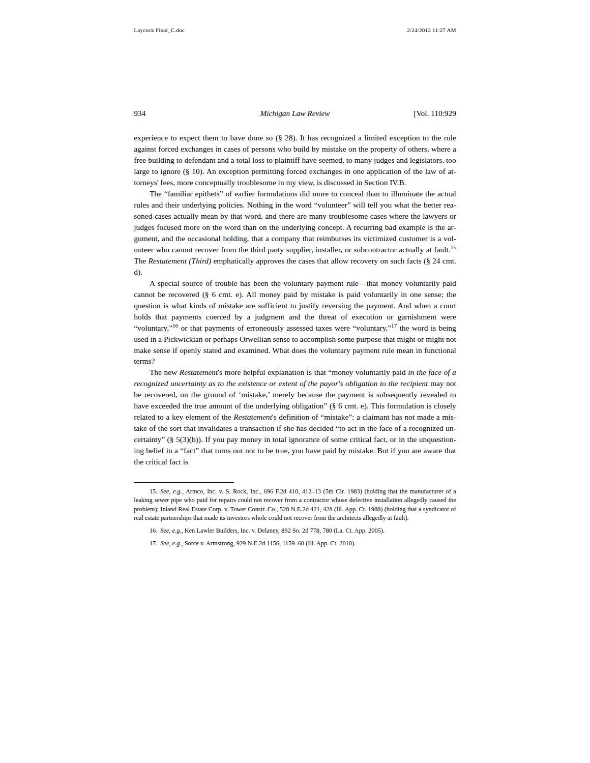Laycock Final_C.doc
2/24/2012 11:27 AM
934
Michigan Law Review
[Vol. 110:929
experience to expect them to have done so (§ 28). It has recognized a limited exception to the rule against forced exchanges in cases of persons who build by mistake on the property of others, where a free building to defendant and a total loss to plaintiff have seemed, to many judges and legislators, too large to ignore (§ 10). An exception permitting forced exchanges in one application of the law of attorneys' fees, more conceptually troublesome in my view, is discussed in Section IV.B.
The “familiar epithets” of earlier formulations did more to conceal than to illuminate the actual rules and their underlying policies. Nothing in the word “volunteer” will tell you what the better reasoned cases actually mean by that word, and there are many troublesome cases where the lawyers or judges focused more on the word than on the underlying concept. A recurring bad example is the argument, and the occasional holding, that a company that reimburses its victimized customer is a volunteer who cannot recover from the third party supplier, installer, or subcontractor actually at fault.15 The Restatement (Third) emphatically approves the cases that allow recovery on such facts (§ 24 cmt. d).
A special source of trouble has been the voluntary payment rule—that money voluntarily paid cannot be recovered (§ 6 cmt. e). All money paid by mistake is paid voluntarily in one sense; the question is what kinds of mistake are sufficient to justify reversing the payment. And when a court holds that payments coerced by a judgment and the threat of execution or garnishment were “voluntary,”16 or that payments of erroneously assessed taxes were “voluntary,”17 the word is being used in a Pickwickian or perhaps Orwellian sense to accomplish some purpose that might or might not make sense if openly stated and examined. What does the voluntary payment rule mean in functional terms?
The new Restatement's more helpful explanation is that “money voluntarily paid in the face of a recognized uncertainty as to the existence or extent of the payor's obligation to the recipient may not be recovered, on the ground of ‘mistake,’ merely because the payment is subsequently revealed to have exceeded the true amount of the underlying obligation” (§ 6 cmt. e). This formulation is closely related to a key element of the Restatement's definition of “mistake”: a claimant has not made a mistake of the sort that invalidates a transaction if she has decided “to act in the face of a recognized uncertainty” (§ 5(3)(b)). If you pay money in total ignorance of some critical fact, or in the unquestioning belief in a “fact” that turns out not to be true, you have paid by mistake. But if you are aware that the critical fact is
15. See, e.g., Armco, Inc. v. S. Rock, Inc., 696 F.2d 410, 412–13 (5th Cir. 1983) (holding that the manufacturer of a leaking sewer pipe who paid for repairs could not recover from a contractor whose defective installation allegedly caused the problem); Inland Real Estate Corp. v. Tower Constr. Co., 528 N.E.2d 421, 428 (Ill. App. Ct. 1988) (holding that a syndicator of real estate partnerships that made its investors whole could not recover from the architects allegedly at fault).
16. See, e.g., Ken Lawler Builders, Inc. v. Delaney, 892 So. 2d 778, 780 (La. Ct. App. 2005).
17. See, e.g., Sorce v. Armstrong, 929 N.E.2d 1156, 1159–60 (Ill. App. Ct. 2010).